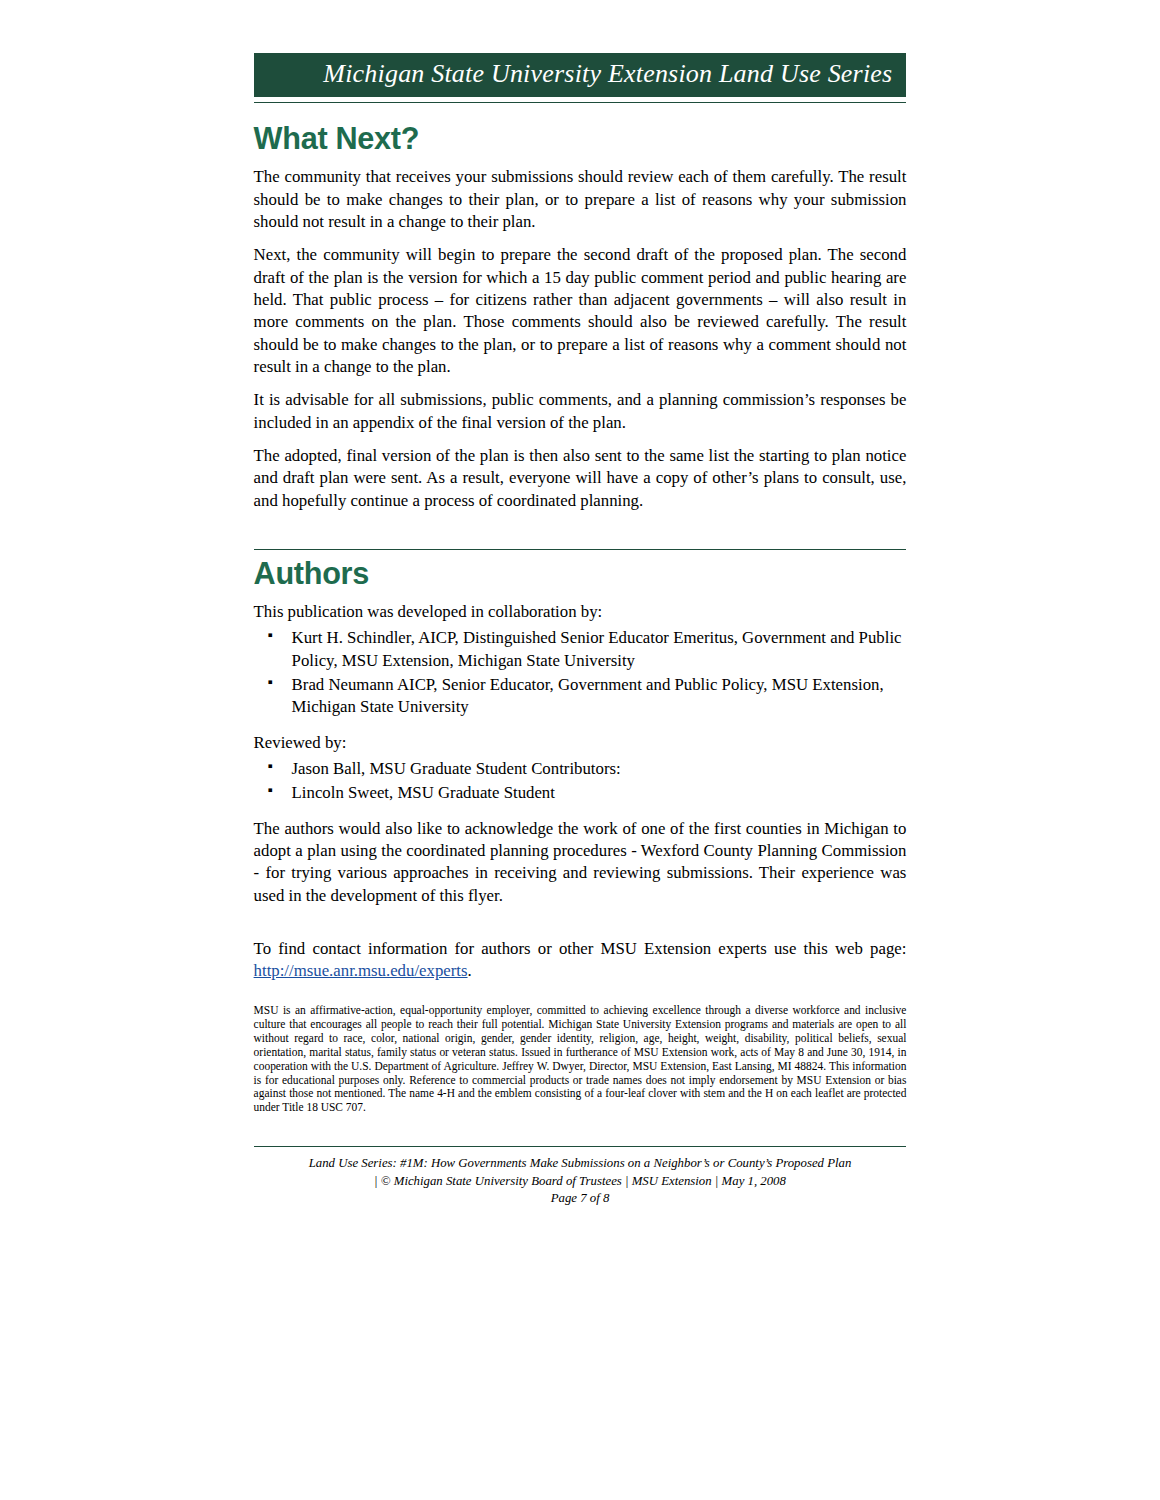Michigan State University Extension Land Use Series
What Next?
The community that receives your submissions should review each of them carefully. The result should be to make changes to their plan, or to prepare a list of reasons why your submission should not result in a change to their plan.
Next, the community will begin to prepare the second draft of the proposed plan. The second draft of the plan is the version for which a 15 day public comment period and public hearing are held. That public process – for citizens rather than adjacent governments – will also result in more comments on the plan. Those comments should also be reviewed carefully. The result should be to make changes to the plan, or to prepare a list of reasons why a comment should not result in a change to the plan.
It is advisable for all submissions, public comments, and a planning commission’s responses be included in an appendix of the final version of the plan.
The adopted, final version of the plan is then also sent to the same list the starting to plan notice and draft plan were sent. As a result, everyone will have a copy of other’s plans to consult, use, and hopefully continue a process of coordinated planning.
Authors
This publication was developed in collaboration by:
Kurt H. Schindler, AICP, Distinguished Senior Educator Emeritus, Government and Public Policy, MSU Extension, Michigan State University
Brad Neumann AICP, Senior Educator, Government and Public Policy, MSU Extension, Michigan State University
Reviewed by:
Jason Ball, MSU Graduate Student Contributors:
Lincoln Sweet, MSU Graduate Student
The authors would also like to acknowledge the work of one of the first counties in Michigan to adopt a plan using the coordinated planning procedures - Wexford County Planning Commission - for trying various approaches in receiving and reviewing submissions. Their experience was used in the development of this flyer.
To find contact information for authors or other MSU Extension experts use this web page: http://msue.anr.msu.edu/experts.
MSU is an affirmative-action, equal-opportunity employer, committed to achieving excellence through a diverse workforce and inclusive culture that encourages all people to reach their full potential. Michigan State University Extension programs and materials are open to all without regard to race, color, national origin, gender, gender identity, religion, age, height, weight, disability, political beliefs, sexual orientation, marital status, family status or veteran status. Issued in furtherance of MSU Extension work, acts of May 8 and June 30, 1914, in cooperation with the U.S. Department of Agriculture. Jeffrey W. Dwyer, Director, MSU Extension, East Lansing, MI 48824. This information is for educational purposes only. Reference to commercial products or trade names does not imply endorsement by MSU Extension or bias against those not mentioned. The name 4-H and the emblem consisting of a four-leaf clover with stem and the H on each leaflet are protected under Title 18 USC 707.
Land Use Series: #1M: How Governments Make Submissions on a Neighbor’s or County’s Proposed Plan
| © Michigan State University Board of Trustees | MSU Extension | May 1, 2008
Page 7 of 8